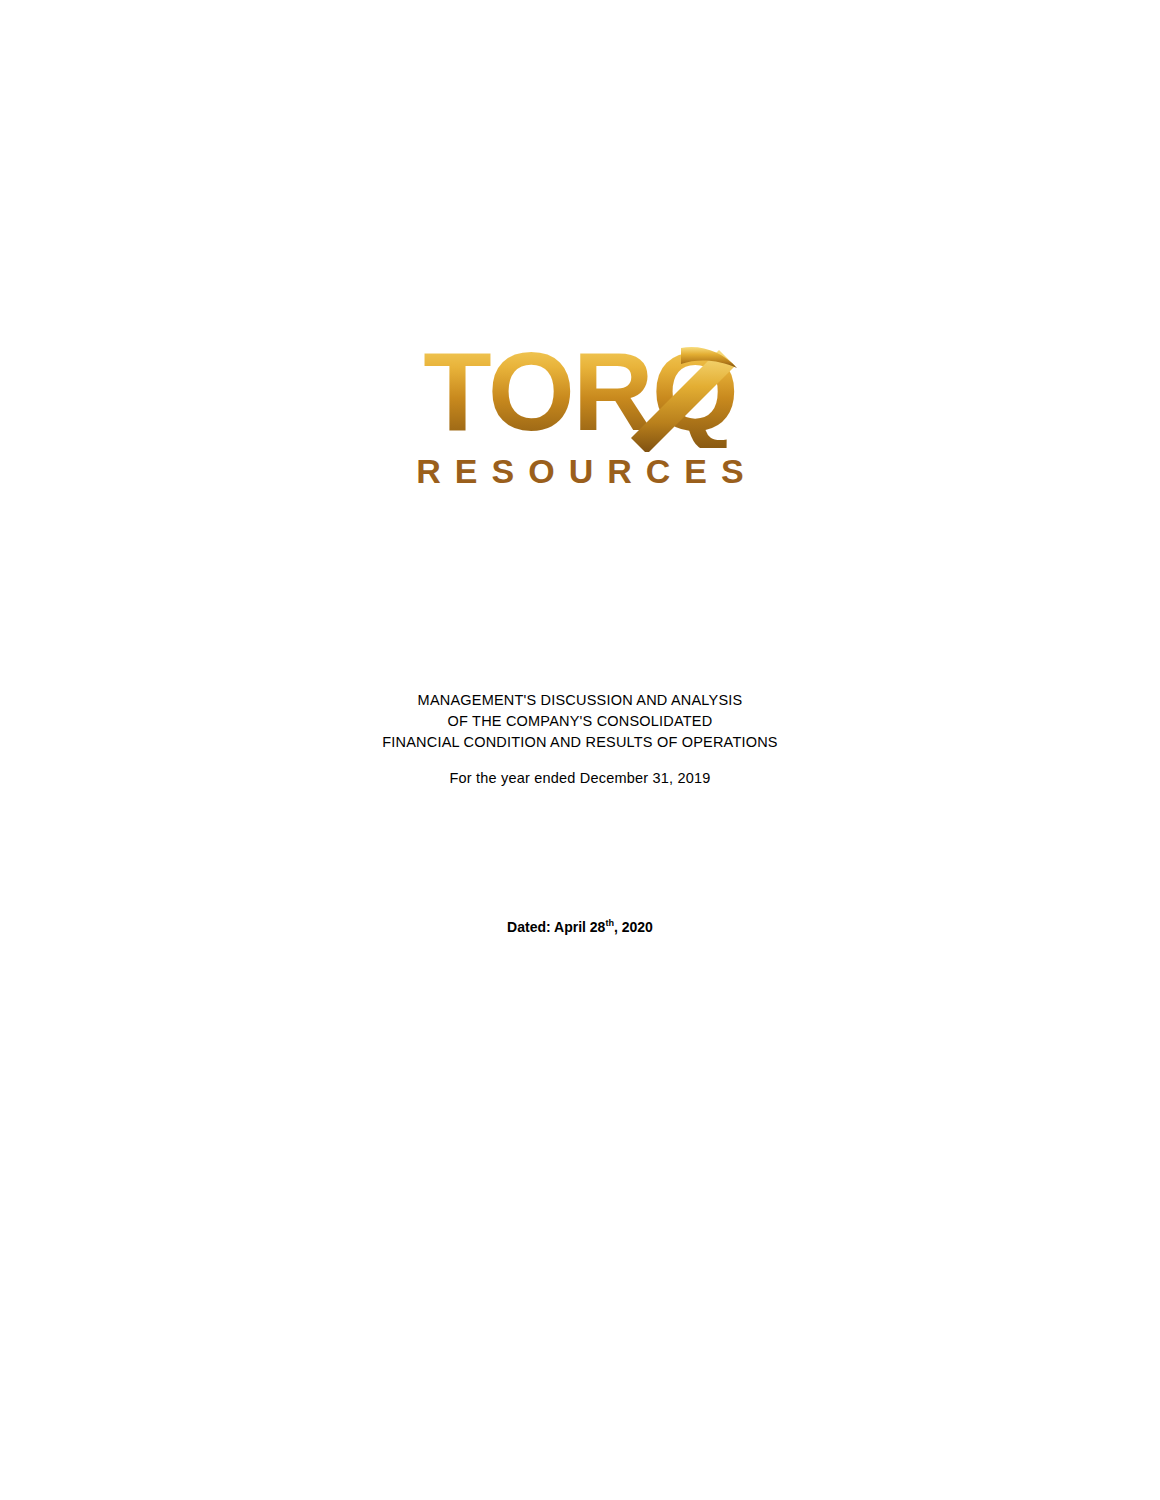TORQ
RESOURCES
MANAGEMENT'S DISCUSSION AND ANALYSIS
OF THE COMPANY'S CONSOLIDATED
FINANCIAL CONDITION AND RESULTS OF OPERATIONS
For the year ended December 31, 2019
Dated: April 28th, 2020